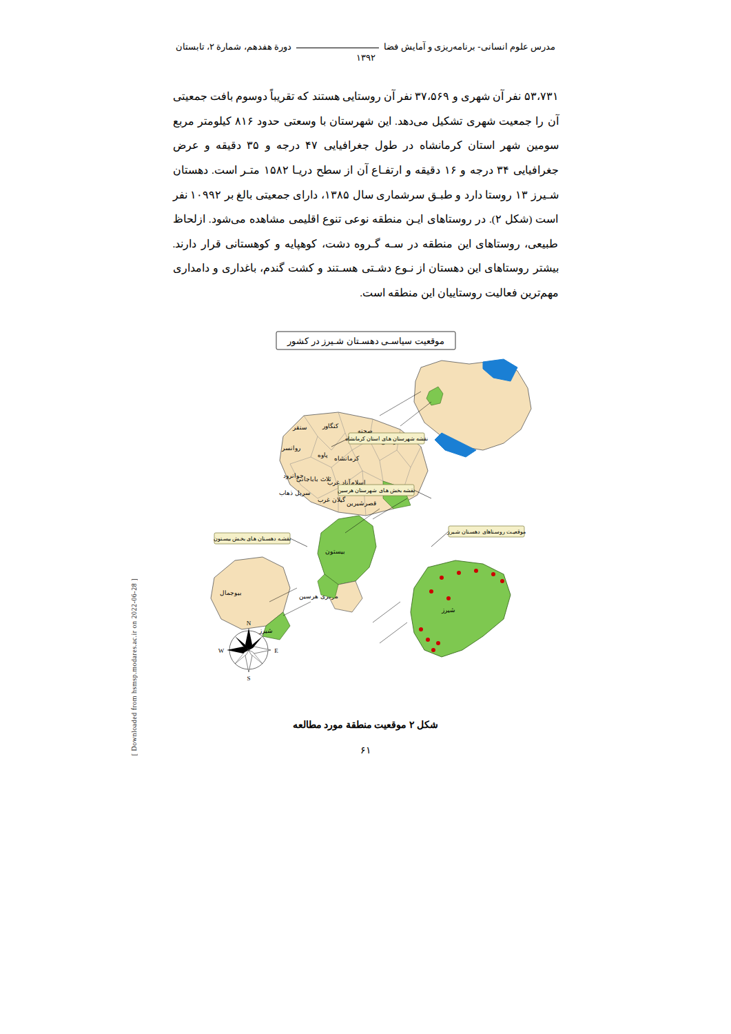مدرس علوم انسانی- برنامه‌ریزی و آمایش فضا دورة هفدهم، شمارة ۲، تابستان ۱۳۹۲
۵۳،۷۳۱ نفر آن شهری و ۳۷،۵۶۹ نفر آن روستایی هستند که تقریباً دوسوم بافت جمعیتی آن را جمعیت شهری تشکیل می‌دهد. این شهرستان با وسعتی حدود ۸۱۶ کیلومتر مربع سومین شهر استان کرمانشاه در طول جغرافیایی ۴۷ درجه و ۳۵ دقیقه و عرض جغرافیایی ۳۴ درجه و ۱۶ دقیقه و ارتفـاع آن از سطح دریـا ۱۵۸۲ متـر است. دهستان شـیرز ۱۳ روستا دارد و طبـق سرشماری سال ۱۳۸۵، دارای جمعیتی بالغ بر ۱۰۹۹۲ نفر است (شکل ۲). در روستاهای ایـن منطقه نوعی تنوع اقلیمی مشاهده می‌شود. ازلحاظ طبیعی، روستاهای این منطقه در سـه گـروه دشت، کوهپایه و کوهستانی قرار دارند. بیشتر روستاهای این دهستان از نـوع دشـتی هسـتند و کشت گندم، باغداری و دامداری مهم‌ترین فعالیت روستاییان این منطقه است.
موقعیت سیاسـی دهسـتان شـیرز در کشور سنقر کنگاور صحنه هرسین روانسر پاوه کرمانشاه جوانرود ثلاث باباجانی اسلام‌آباد غرب سرپل ذهاب گیلان غرب قصرشیرین نقشه شهرستان هـای استان کرمانشاه نقشه بخش هـای شهرستان هرسین بیستون مرکزی هرسین نقشـه دهسـتان هـای بخـش بیسـتون بیوجمال شیرز موقعیـت روسـتاهای دهسـتان شـیرز شیرز N S W E
شکل ۲ موقعیت منطقة مورد مطالعه
۶۱
[ Downloaded from hsmsp.modares.ac.ir on 2022-06-28 ]